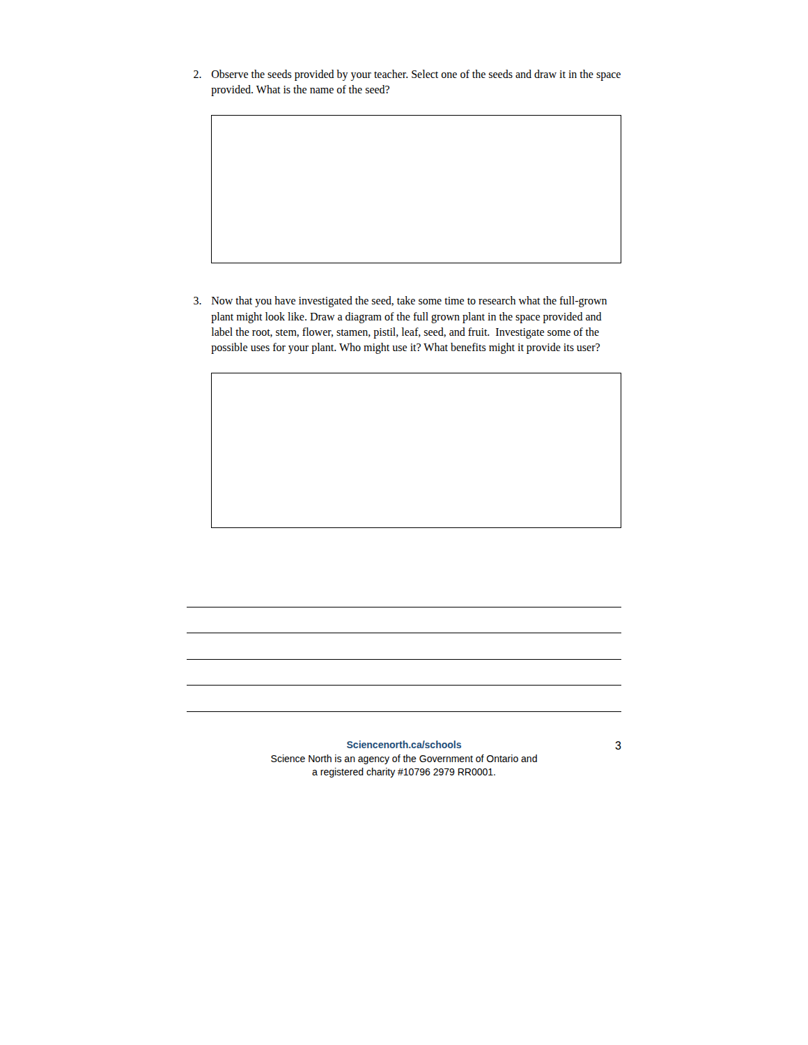2. Observe the seeds provided by your teacher. Select one of the seeds and draw it in the space provided. What is the name of the seed?
3. Now that you have investigated the seed, take some time to research what the full-grown plant might look like. Draw a diagram of the full grown plant in the space provided and label the root, stem, flower, stamen, pistil, leaf, seed, and fruit. Investigate some of the possible uses for your plant. Who might use it? What benefits might it provide its user?
3
Sciencenorth.ca/schools
Science North is an agency of the Government of Ontario and
a registered charity #10796 2979 RR0001.